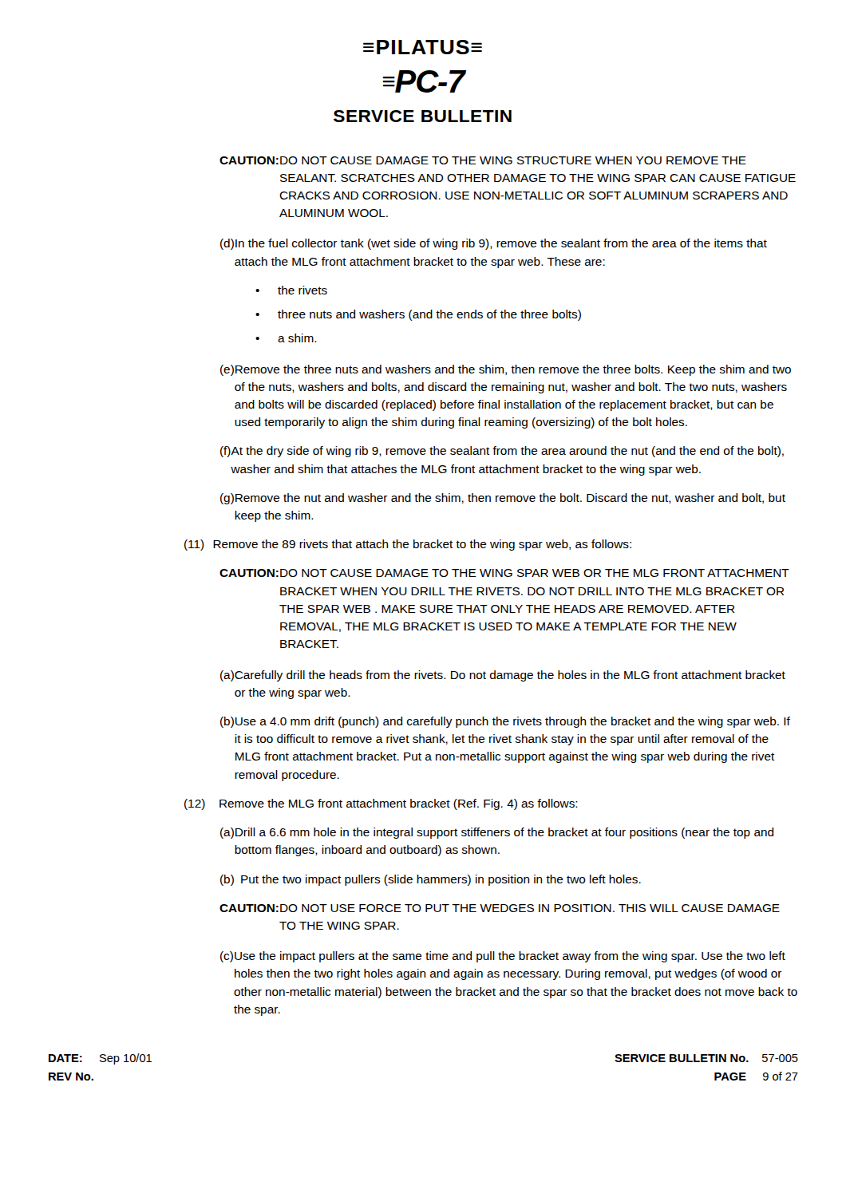≡PILATUS≡
≡PC-7
SERVICE BULLETIN
| CAUTION: | DO NOT CAUSE DAMAGE TO THE WING STRUCTURE WHEN YOU REMOVE THE SEALANT. SCRATCHES AND OTHER DAMAGE TO THE WING SPAR CAN CAUSE FATIGUE CRACKS AND CORROSION. USE NON-METALLIC OR SOFT ALUMINUM SCRAPERS AND ALUMINUM WOOL. |
| (d) | In the fuel collector tank (wet side of wing rib 9), remove the sealant from the area of the items that attach the MLG front attachment bracket to the spar web. These are: |
the rivets
three nuts and washers (and the ends of the three bolts)
a shim.
| (e) | Remove the three nuts and washers and the shim, then remove the three bolts. Keep the shim and two of the nuts, washers and bolts, and discard the remaining nut, washer and bolt. The two nuts, washers and bolts will be discarded (replaced) before final installation of the replacement bracket, but can be used temporarily to align the shim during final reaming (oversizing) of the bolt holes. |
| (f) | At the dry side of wing rib 9, remove the sealant from the area around the nut (and the end of the bolt), washer and shim that attaches the MLG front attachment bracket to the wing spar web. |
| (g) | Remove the nut and washer and the shim, then remove the bolt. Discard the nut, washer and bolt, but keep the shim. |
| (11) | Remove the 89 rivets that attach the bracket to the wing spar web, as follows: |
| CAUTION: | DO NOT CAUSE DAMAGE TO THE WING SPAR WEB OR THE MLG FRONT ATTACHMENT BRACKET WHEN YOU DRILL THE RIVETS. DO NOT DRILL INTO THE MLG BRACKET OR THE SPAR WEB . MAKE SURE THAT ONLY THE HEADS ARE REMOVED. AFTER REMOVAL, THE MLG BRACKET IS USED TO MAKE A TEMPLATE FOR THE NEW BRACKET. |
| (a) | Carefully drill the heads from the rivets. Do not damage the holes in the MLG front attachment bracket or the wing spar web. |
| (b) | Use a 4.0 mm drift (punch) and carefully punch the rivets through the bracket and the wing spar web. If it is too difficult to remove a rivet shank, let the rivet shank stay in the spar until after removal of the MLG front attachment bracket. Put a non-metallic support against the wing spar web during the rivet removal procedure. |
| (12) | Remove the MLG front attachment bracket (Ref. Fig. 4) as follows: |
| (a) | Drill a 6.6 mm hole in the integral support stiffeners of the bracket at four positions (near the top and bottom flanges, inboard and outboard) as shown. |
| (b) | Put the two impact pullers (slide hammers) in position in the two left holes. |
| CAUTION: | DO NOT USE FORCE TO PUT THE WEDGES IN POSITION. THIS WILL CAUSE DAMAGE TO THE WING SPAR. |
| (c) | Use the impact pullers at the same time and pull the bracket away from the wing spar. Use the two left holes then the two right holes again and again as necessary. During removal, put wedges (of wood or other non-metallic material) between the bracket and the spar so that the bracket does not move back to the spar. |
| DATE: Sep 10/01 | SERVICE BULLETIN No. 57-005 |
| REV No. | PAGE 9 of 27 |